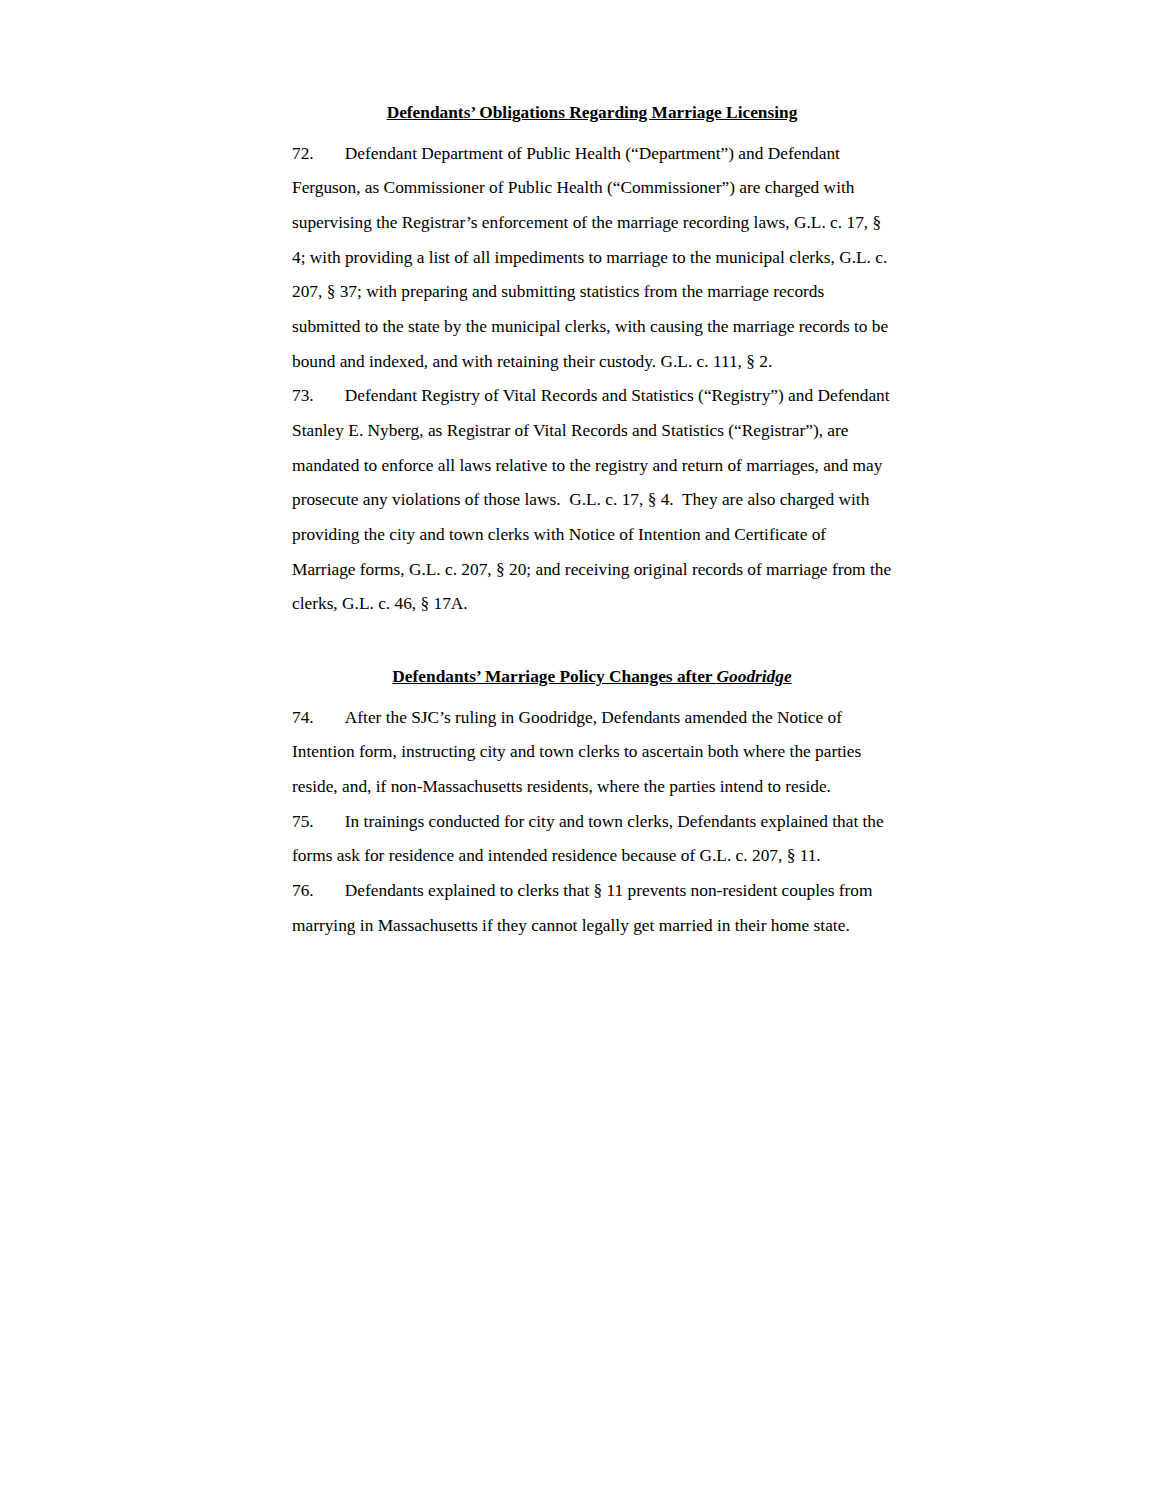Defendants’ Obligations Regarding Marriage Licensing
72. Defendant Department of Public Health (“Department”) and Defendant Ferguson, as Commissioner of Public Health (“Commissioner”) are charged with supervising the Registrar’s enforcement of the marriage recording laws, G.L. c. 17, § 4; with providing a list of all impediments to marriage to the municipal clerks, G.L. c. 207, § 37; with preparing and submitting statistics from the marriage records submitted to the state by the municipal clerks, with causing the marriage records to be bound and indexed, and with retaining their custody. G.L. c. 111, § 2.
73. Defendant Registry of Vital Records and Statistics (“Registry”) and Defendant Stanley E. Nyberg, as Registrar of Vital Records and Statistics (“Registrar”), are mandated to enforce all laws relative to the registry and return of marriages, and may prosecute any violations of those laws. G.L. c. 17, § 4. They are also charged with providing the city and town clerks with Notice of Intention and Certificate of Marriage forms, G.L. c. 207, § 20; and receiving original records of marriage from the clerks, G.L. c. 46, § 17A.
Defendants’ Marriage Policy Changes after Goodridge
74. After the SJC’s ruling in Goodridge, Defendants amended the Notice of Intention form, instructing city and town clerks to ascertain both where the parties reside, and, if non-Massachusetts residents, where the parties intend to reside.
75. In trainings conducted for city and town clerks, Defendants explained that the forms ask for residence and intended residence because of G.L. c. 207, § 11.
76. Defendants explained to clerks that § 11 prevents non-resident couples from marrying in Massachusetts if they cannot legally get married in their home state.